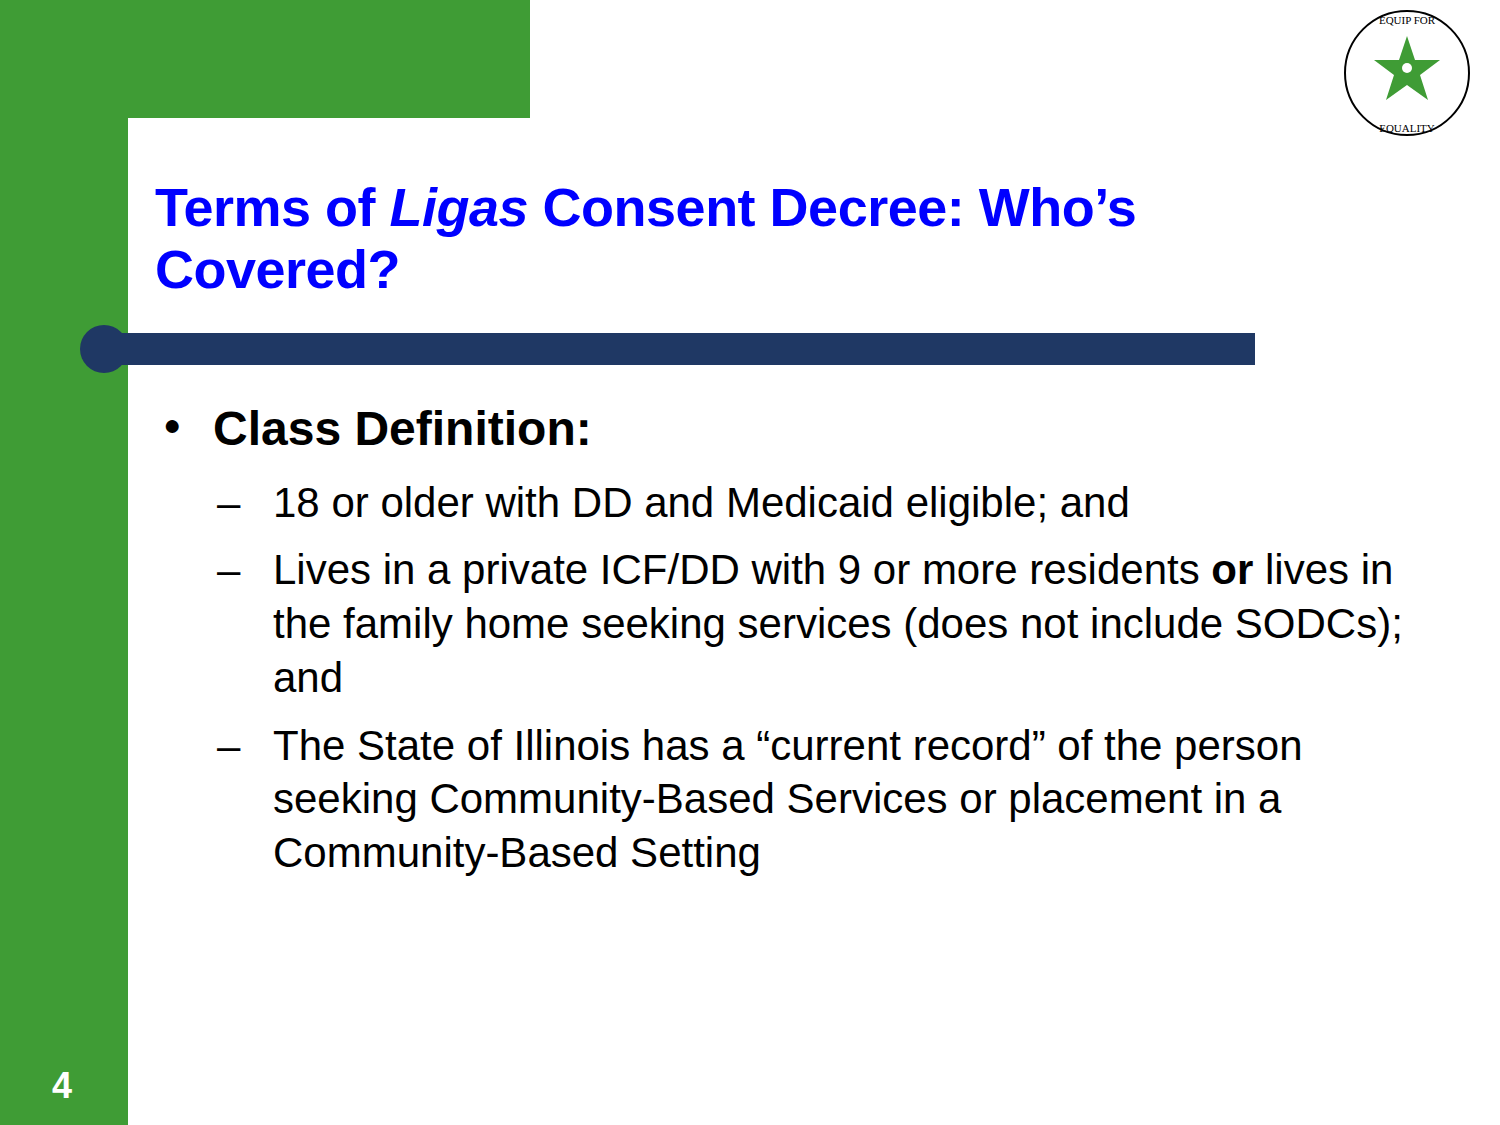EQUIP FOR EQUALITY
Terms of Ligas Consent Decree: Who’s Covered?
Class Definition:
18 or older with DD and Medicaid eligible; and
Lives in a private ICF/DD with 9 or more residents or lives in the family home seeking services (does not include SODCs); and
The State of Illinois has a “current record” of the person seeking Community-Based Services or placement in a Community-Based Setting
4